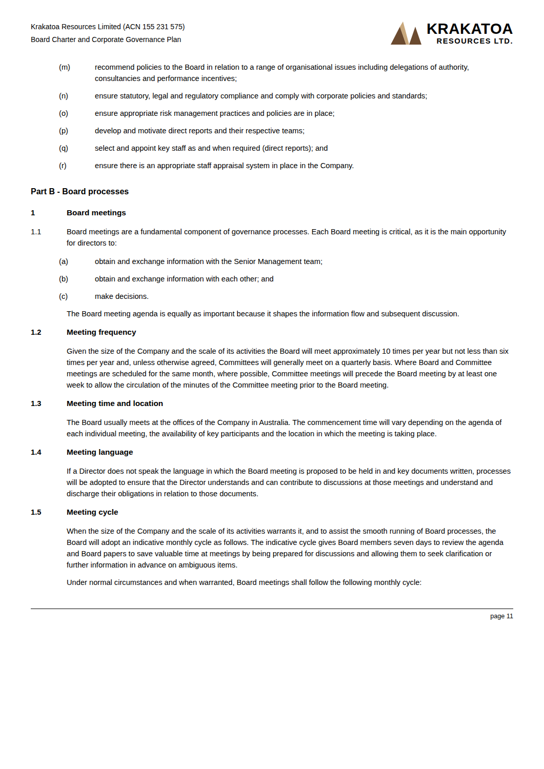Krakatoa Resources Limited (ACN 155 231 575)
Board Charter and Corporate Governance Plan
KRAKATOA
RESOURCES LTD.
(m) recommend policies to the Board in relation to a range of organisational issues including delegations of authority, consultancies and performance incentives;
(n) ensure statutory, legal and regulatory compliance and comply with corporate policies and standards;
(o) ensure appropriate risk management practices and policies are in place;
(p) develop and motivate direct reports and their respective teams;
(q) select and appoint key staff as and when required (direct reports); and
(r) ensure there is an appropriate staff appraisal system in place in the Company.
Part B - Board processes
1 Board meetings
1.1 Board meetings are a fundamental component of governance processes. Each Board meeting is critical, as it is the main opportunity for directors to:
(a) obtain and exchange information with the Senior Management team;
(b) obtain and exchange information with each other; and
(c) make decisions.
The Board meeting agenda is equally as important because it shapes the information flow and subsequent discussion.
1.2 Meeting frequency
Given the size of the Company and the scale of its activities the Board will meet approximately 10 times per year but not less than six times per year and, unless otherwise agreed, Committees will generally meet on a quarterly basis. Where Board and Committee meetings are scheduled for the same month, where possible, Committee meetings will precede the Board meeting by at least one week to allow the circulation of the minutes of the Committee meeting prior to the Board meeting.
1.3 Meeting time and location
The Board usually meets at the offices of the Company in Australia. The commencement time will vary depending on the agenda of each individual meeting, the availability of key participants and the location in which the meeting is taking place.
1.4 Meeting language
If a Director does not speak the language in which the Board meeting is proposed to be held in and key documents written, processes will be adopted to ensure that the Director understands and can contribute to discussions at those meetings and understand and discharge their obligations in relation to those documents.
1.5 Meeting cycle
When the size of the Company and the scale of its activities warrants it, and to assist the smooth running of Board processes, the Board will adopt an indicative monthly cycle as follows. The indicative cycle gives Board members seven days to review the agenda and Board papers to save valuable time at meetings by being prepared for discussions and allowing them to seek clarification or further information in advance on ambiguous items.
Under normal circumstances and when warranted, Board meetings shall follow the following monthly cycle:
page 11